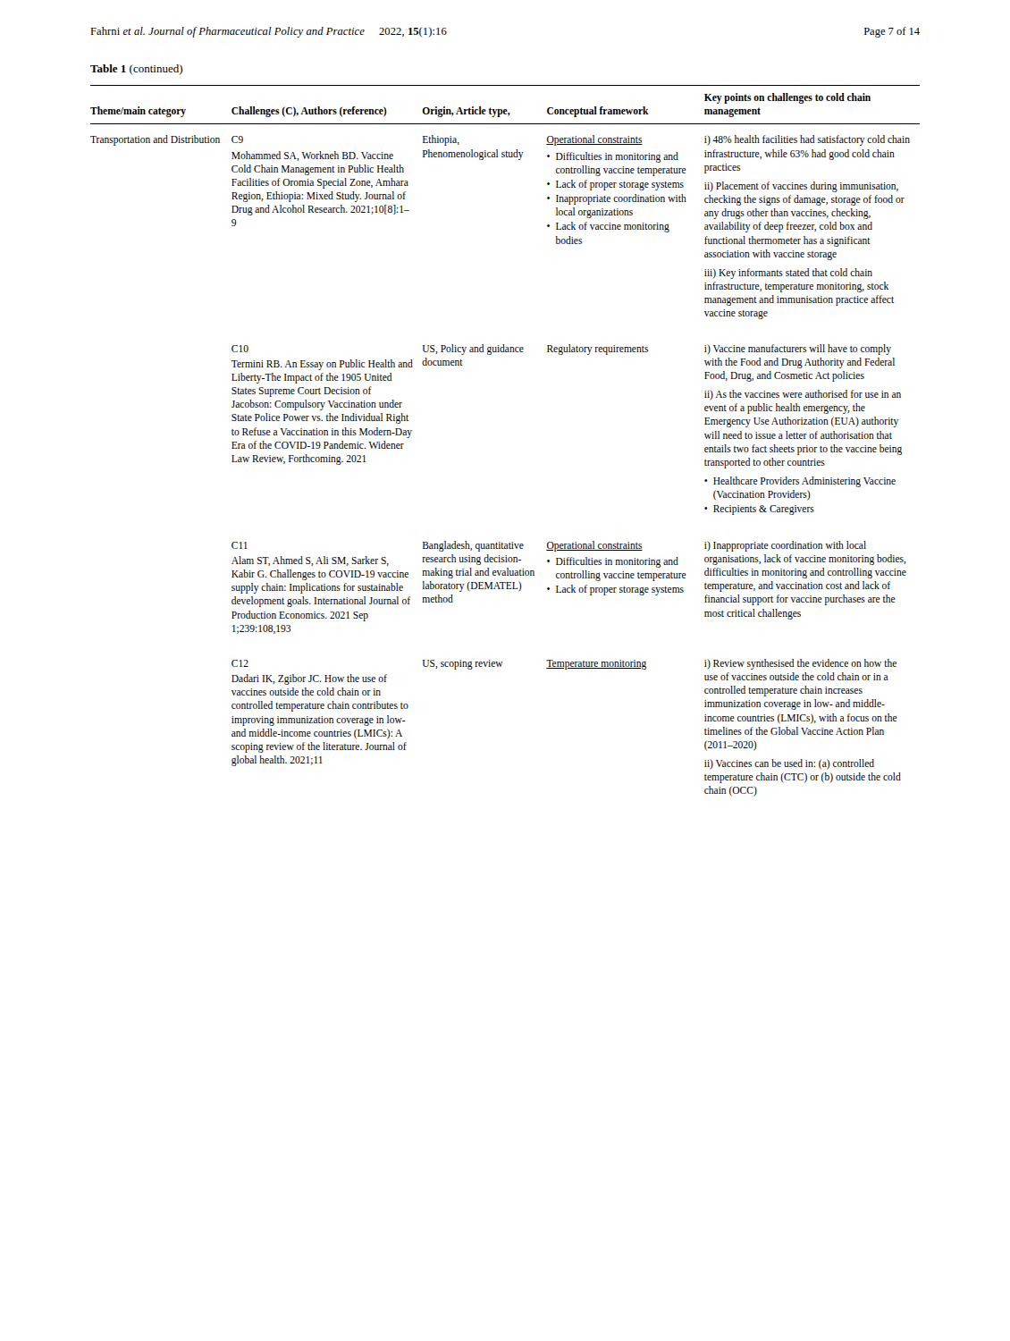Fahrni et al. Journal of Pharmaceutical Policy and Practice 2022, 15(1):16
Page 7 of 14
Table 1 (continued)
| Theme/main category | Challenges (C), Authors (reference) | Origin, Article type, | Conceptual framework | Key points on challenges to cold chain management |
| --- | --- | --- | --- | --- |
| Transportation and Distribution | C9 Mohammed SA, Workneh BD. Vaccine Cold Chain Management in Public Health Facilities of Oromia Special Zone, Amhara Region, Ethiopia: Mixed Study. Journal of Drug and Alcohol Research. 2021;10[8]:1–9 | Ethiopia, Phenomenological study | Operational constraints Difficulties in monitoring and controlling vaccine temperature Lack of proper storage systems Inappropriate coordination with local organizations Lack of vaccine monitoring bodies | i) 48% health facilities had satisfactory cold chain infrastructure, while 63% had good cold chain practices ii) Placement of vaccines during immunisation, checking the signs of damage, storage of food or any drugs other than vaccines, checking, availability of deep freezer, cold box and functional thermometer has a significant association with vaccine storage iii) Key informants stated that cold chain infrastructure, temperature monitoring, stock management and immunisation practice affect vaccine storage |
| | C10 Termini RB. An Essay on Public Health and Liberty-The Impact of the 1905 United States Supreme Court Decision of Jacobson: Compulsory Vaccination under State Police Power vs. the Individual Right to Refuse a Vaccination in this Modern-Day Era of the COVID-19 Pandemic. Widener Law Review, Forthcoming. 2021 | US, Policy and guidance document | Regulatory requirements | i) Vaccine manufacturers will have to comply with the Food and Drug Authority and Federal Food, Drug, and Cosmetic Act policies ii) As the vaccines were authorised for use in an event of a public health emergency, the Emergency Use Authorization (EUA) authority will need to issue a letter of authorisation that entails two fact sheets prior to the vaccine being transported to other countries Healthcare Providers Administering Vaccine (Vaccination Providers) Recipients & Caregivers |
| | C11 Alam ST, Ahmed S, Ali SM, Sarker S, Kabir G. Challenges to COVID-19 vaccine supply chain: Implications for sustainable development goals. International Journal of Production Economics. 2021 Sep 1;239:108,193 | Bangladesh, quantitative research using decision-making trial and evaluation laboratory (DEMATEL) method | Operational constraints Difficulties in monitoring and controlling vaccine temperature Lack of proper storage systems | i) Inappropriate coordination with local organisations, lack of vaccine monitoring bodies, difficulties in monitoring and controlling vaccine temperature, and vaccination cost and lack of financial support for vaccine purchases are the most critical challenges |
| | C12 Dadari IK, Zgibor JC. How the use of vaccines outside the cold chain or in controlled temperature chain contributes to improving immunization coverage in low- and middle-income countries (LMICs): A scoping review of the literature. Journal of global health. 2021;11 | US, scoping review | Temperature monitoring | i) Review synthesised the evidence on how the use of vaccines outside the cold chain or in a controlled temperature chain increases immunization coverage in low- and middle-income countries (LMICs), with a focus on the timelines of the Global Vaccine Action Plan (2011–2020) ii) Vaccines can be used in: (a) controlled temperature chain (CTC) or (b) outside the cold chain (OCC) |